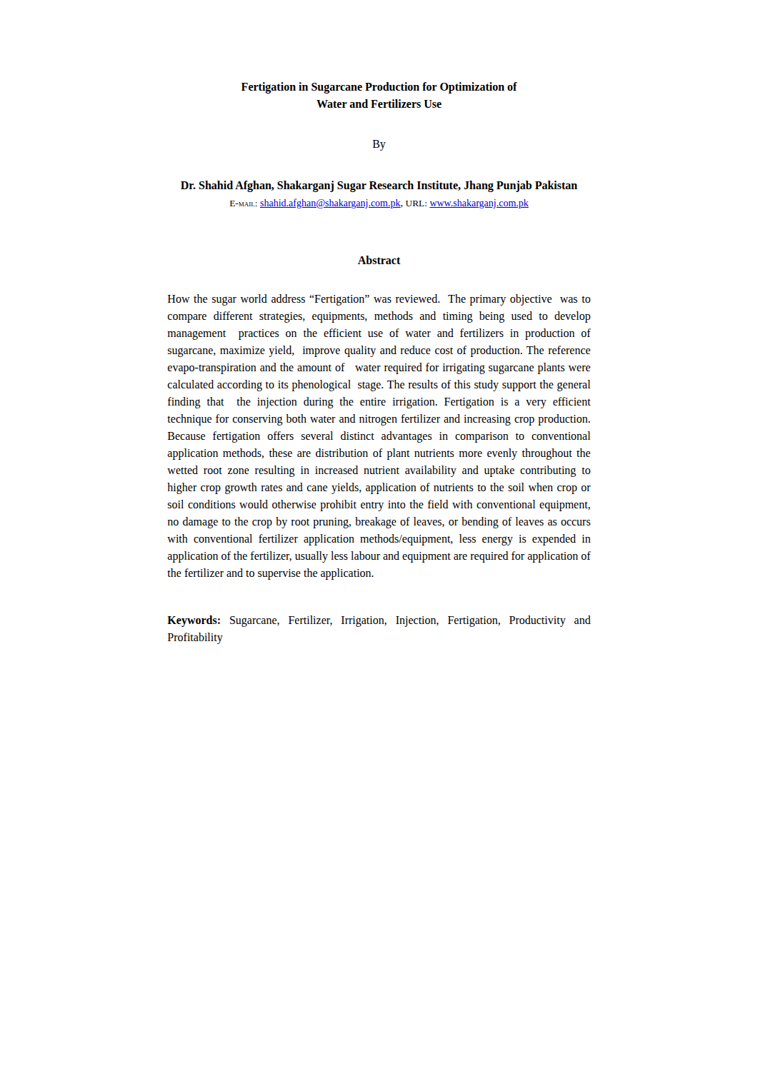Fertigation in Sugarcane Production for Optimization of
Water and Fertilizers Use
By
Dr. Shahid Afghan, Shakarganj Sugar Research Institute, Jhang Punjab Pakistan
E-mail: shahid.afghan@shakarganj.com.pk, URL: www.shakarganj.com.pk
Abstract
How the sugar world address “Fertigation” was reviewed. The primary objective was to compare different strategies, equipments, methods and timing being used to develop management practices on the efficient use of water and fertilizers in production of sugarcane, maximize yield, improve quality and reduce cost of production. The reference evapo-transpiration and the amount of water required for irrigating sugarcane plants were calculated according to its phenological stage. The results of this study support the general finding that the injection during the entire irrigation. Fertigation is a very efficient technique for conserving both water and nitrogen fertilizer and increasing crop production. Because fertigation offers several distinct advantages in comparison to conventional application methods, these are distribution of plant nutrients more evenly throughout the wetted root zone resulting in increased nutrient availability and uptake contributing to higher crop growth rates and cane yields, application of nutrients to the soil when crop or soil conditions would otherwise prohibit entry into the field with conventional equipment, no damage to the crop by root pruning, breakage of leaves, or bending of leaves as occurs with conventional fertilizer application methods/equipment, less energy is expended in application of the fertilizer, usually less labour and equipment are required for application of the fertilizer and to supervise the application.
Keywords: Sugarcane, Fertilizer, Irrigation, Injection, Fertigation, Productivity and Profitability